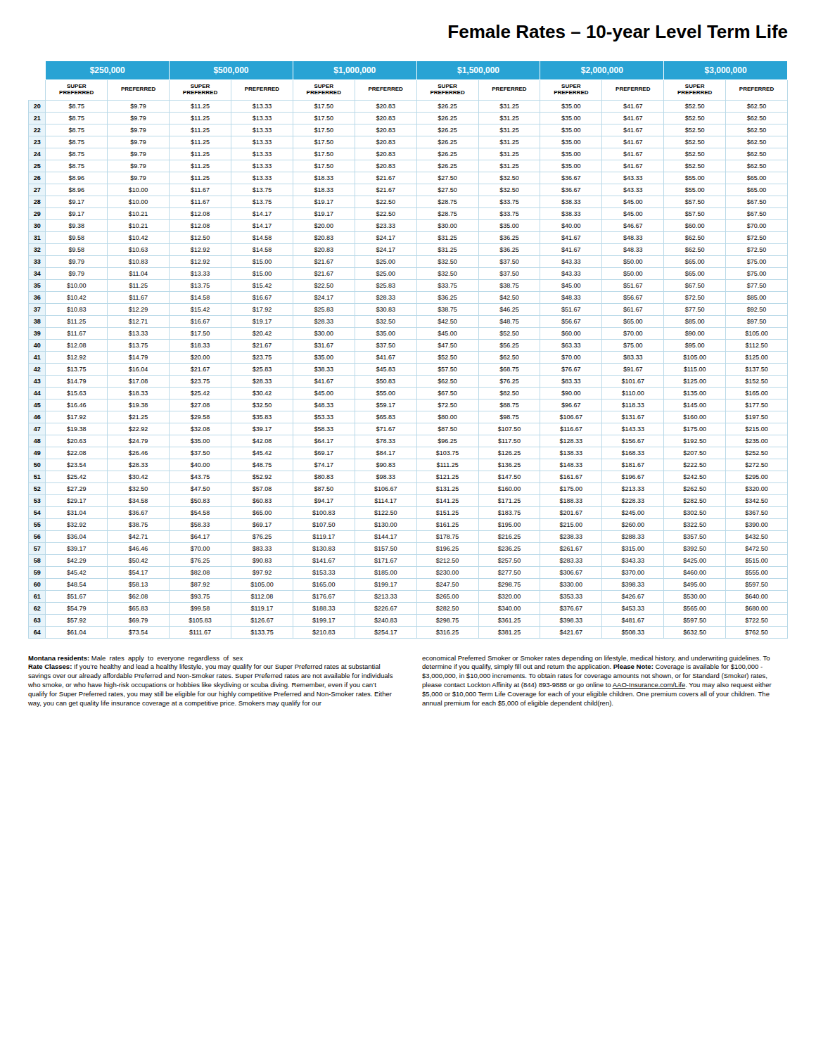Female Rates – 10-year Level Term Life
| | $250,000 | $500,000 | $1,000,000 | $1,500,000 | $2,000,000 | $3,000,000 |
| --- | --- | --- | --- | --- | --- | --- |
| SUPER PREFERRED | PREFERRED | SUPER PREFERRED | PREFERRED | SUPER PREFERRED | PREFERRED | SUPER PREFERRED | PREFERRED | SUPER PREFERRED | PREFERRED | SUPER PREFERRED | PREFERRED |
| 20 | $8.75 | $9.79 | $11.25 | $13.33 | $17.50 | $20.83 | $26.25 | $31.25 | $35.00 | $41.67 | $52.50 | $62.50 |
| 21 | $8.75 | $9.79 | $11.25 | $13.33 | $17.50 | $20.83 | $26.25 | $31.25 | $35.00 | $41.67 | $52.50 | $62.50 |
| 22 | $8.75 | $9.79 | $11.25 | $13.33 | $17.50 | $20.83 | $26.25 | $31.25 | $35.00 | $41.67 | $52.50 | $62.50 |
| 23 | $8.75 | $9.79 | $11.25 | $13.33 | $17.50 | $20.83 | $26.25 | $31.25 | $35.00 | $41.67 | $52.50 | $62.50 |
| 24 | $8.75 | $9.79 | $11.25 | $13.33 | $17.50 | $20.83 | $26.25 | $31.25 | $35.00 | $41.67 | $52.50 | $62.50 |
| 25 | $8.75 | $9.79 | $11.25 | $13.33 | $17.50 | $20.83 | $26.25 | $31.25 | $35.00 | $41.67 | $52.50 | $62.50 |
| 26 | $8.96 | $9.79 | $11.25 | $13.33 | $18.33 | $21.67 | $27.50 | $32.50 | $36.67 | $43.33 | $55.00 | $65.00 |
| 27 | $8.96 | $10.00 | $11.67 | $13.75 | $18.33 | $21.67 | $27.50 | $32.50 | $36.67 | $43.33 | $55.00 | $65.00 |
| 28 | $9.17 | $10.00 | $11.67 | $13.75 | $19.17 | $22.50 | $28.75 | $33.75 | $38.33 | $45.00 | $57.50 | $67.50 |
| 29 | $9.17 | $10.21 | $12.08 | $14.17 | $19.17 | $22.50 | $28.75 | $33.75 | $38.33 | $45.00 | $57.50 | $67.50 |
| 30 | $9.38 | $10.21 | $12.08 | $14.17 | $20.00 | $23.33 | $30.00 | $35.00 | $40.00 | $46.67 | $60.00 | $70.00 |
| 31 | $9.58 | $10.42 | $12.50 | $14.58 | $20.83 | $24.17 | $31.25 | $36.25 | $41.67 | $48.33 | $62.50 | $72.50 |
| 32 | $9.58 | $10.63 | $12.92 | $14.58 | $20.83 | $24.17 | $31.25 | $36.25 | $41.67 | $48.33 | $62.50 | $72.50 |
| 33 | $9.79 | $10.83 | $12.92 | $15.00 | $21.67 | $25.00 | $32.50 | $37.50 | $43.33 | $50.00 | $65.00 | $75.00 |
| 34 | $9.79 | $11.04 | $13.33 | $15.00 | $21.67 | $25.00 | $32.50 | $37.50 | $43.33 | $50.00 | $65.00 | $75.00 |
| 35 | $10.00 | $11.25 | $13.75 | $15.42 | $22.50 | $25.83 | $33.75 | $38.75 | $45.00 | $51.67 | $67.50 | $77.50 |
| 36 | $10.42 | $11.67 | $14.58 | $16.67 | $24.17 | $28.33 | $36.25 | $42.50 | $48.33 | $56.67 | $72.50 | $85.00 |
| 37 | $10.83 | $12.29 | $15.42 | $17.92 | $25.83 | $30.83 | $38.75 | $46.25 | $51.67 | $61.67 | $77.50 | $92.50 |
| 38 | $11.25 | $12.71 | $16.67 | $19.17 | $28.33 | $32.50 | $42.50 | $48.75 | $56.67 | $65.00 | $85.00 | $97.50 |
| 39 | $11.67 | $13.33 | $17.50 | $20.42 | $30.00 | $35.00 | $45.00 | $52.50 | $60.00 | $70.00 | $90.00 | $105.00 |
| 40 | $12.08 | $13.75 | $18.33 | $21.67 | $31.67 | $37.50 | $47.50 | $56.25 | $63.33 | $75.00 | $95.00 | $112.50 |
| 41 | $12.92 | $14.79 | $20.00 | $23.75 | $35.00 | $41.67 | $52.50 | $62.50 | $70.00 | $83.33 | $105.00 | $125.00 |
| 42 | $13.75 | $16.04 | $21.67 | $25.83 | $38.33 | $45.83 | $57.50 | $68.75 | $76.67 | $91.67 | $115.00 | $137.50 |
| 43 | $14.79 | $17.08 | $23.75 | $28.33 | $41.67 | $50.83 | $62.50 | $76.25 | $83.33 | $101.67 | $125.00 | $152.50 |
| 44 | $15.63 | $18.33 | $25.42 | $30.42 | $45.00 | $55.00 | $67.50 | $82.50 | $90.00 | $110.00 | $135.00 | $165.00 |
| 45 | $16.46 | $19.38 | $27.08 | $32.50 | $48.33 | $59.17 | $72.50 | $88.75 | $96.67 | $118.33 | $145.00 | $177.50 |
| 46 | $17.92 | $21.25 | $29.58 | $35.83 | $53.33 | $65.83 | $80.00 | $98.75 | $106.67 | $131.67 | $160.00 | $197.50 |
| 47 | $19.38 | $22.92 | $32.08 | $39.17 | $58.33 | $71.67 | $87.50 | $107.50 | $116.67 | $143.33 | $175.00 | $215.00 |
| 48 | $20.63 | $24.79 | $35.00 | $42.08 | $64.17 | $78.33 | $96.25 | $117.50 | $128.33 | $156.67 | $192.50 | $235.00 |
| 49 | $22.08 | $26.46 | $37.50 | $45.42 | $69.17 | $84.17 | $103.75 | $126.25 | $138.33 | $168.33 | $207.50 | $252.50 |
| 50 | $23.54 | $28.33 | $40.00 | $48.75 | $74.17 | $90.83 | $111.25 | $136.25 | $148.33 | $181.67 | $222.50 | $272.50 |
| 51 | $25.42 | $30.42 | $43.75 | $52.92 | $80.83 | $98.33 | $121.25 | $147.50 | $161.67 | $196.67 | $242.50 | $295.00 |
| 52 | $27.29 | $32.50 | $47.50 | $57.08 | $87.50 | $106.67 | $131.25 | $160.00 | $175.00 | $213.33 | $262.50 | $320.00 |
| 53 | $29.17 | $34.58 | $50.83 | $60.83 | $94.17 | $114.17 | $141.25 | $171.25 | $188.33 | $228.33 | $282.50 | $342.50 |
| 54 | $31.04 | $36.67 | $54.58 | $65.00 | $100.83 | $122.50 | $151.25 | $183.75 | $201.67 | $245.00 | $302.50 | $367.50 |
| 55 | $32.92 | $38.75 | $58.33 | $69.17 | $107.50 | $130.00 | $161.25 | $195.00 | $215.00 | $260.00 | $322.50 | $390.00 |
| 56 | $36.04 | $42.71 | $64.17 | $76.25 | $119.17 | $144.17 | $178.75 | $216.25 | $238.33 | $288.33 | $357.50 | $432.50 |
| 57 | $39.17 | $46.46 | $70.00 | $83.33 | $130.83 | $157.50 | $196.25 | $236.25 | $261.67 | $315.00 | $392.50 | $472.50 |
| 58 | $42.29 | $50.42 | $76.25 | $90.83 | $141.67 | $171.67 | $212.50 | $257.50 | $283.33 | $343.33 | $425.00 | $515.00 |
| 59 | $45.42 | $54.17 | $82.08 | $97.92 | $153.33 | $185.00 | $230.00 | $277.50 | $306.67 | $370.00 | $460.00 | $555.00 |
| 60 | $48.54 | $58.13 | $87.92 | $105.00 | $165.00 | $199.17 | $247.50 | $298.75 | $330.00 | $398.33 | $495.00 | $597.50 |
| 61 | $51.67 | $62.08 | $93.75 | $112.08 | $176.67 | $213.33 | $265.00 | $320.00 | $353.33 | $426.67 | $530.00 | $640.00 |
| 62 | $54.79 | $65.83 | $99.58 | $119.17 | $188.33 | $226.67 | $282.50 | $340.00 | $376.67 | $453.33 | $565.00 | $680.00 |
| 63 | $57.92 | $69.79 | $105.83 | $126.67 | $199.17 | $240.83 | $298.75 | $361.25 | $398.33 | $481.67 | $597.50 | $722.50 |
| 64 | $61.04 | $73.54 | $111.67 | $133.75 | $210.83 | $254.17 | $316.25 | $381.25 | $421.67 | $508.33 | $632.50 | $762.50 |
Montana residents: Male rates apply to everyone regardless of sex
Rate Classes: If you’re healthy and lead a healthy lifestyle, you may qualify for our Super Preferred rates at substantial savings over our already affordable Preferred and Non-Smoker rates. Super Preferred rates are not available for individuals who smoke, or who have high-risk occupations or hobbies like skydiving or scuba diving. Remember, even if you can’t qualify for Super Preferred rates, you may still be eligible for our highly competitive Preferred and Non-Smoker rates. Either way, you can get quality life insurance coverage at a competitive price. Smokers may qualify for our
economical Preferred Smoker or Smoker rates depending on lifestyle, medical history, and underwriting guidelines. To determine if you qualify, simply fill out and return the application. Please Note: Coverage is available for $100,000 - $3,000,000, in $10,000 increments. To obtain rates for coverage amounts not shown, or for Standard (Smoker) rates, please contact Lockton Affinity at (844) 893-9888 or go online to AAO-Insurance.com/Life. You may also request either $5,000 or $10,000 Term Life Coverage for each of your eligible children. One premium covers all of your children. The annual premium for each $5,000 of eligible dependent child(ren).